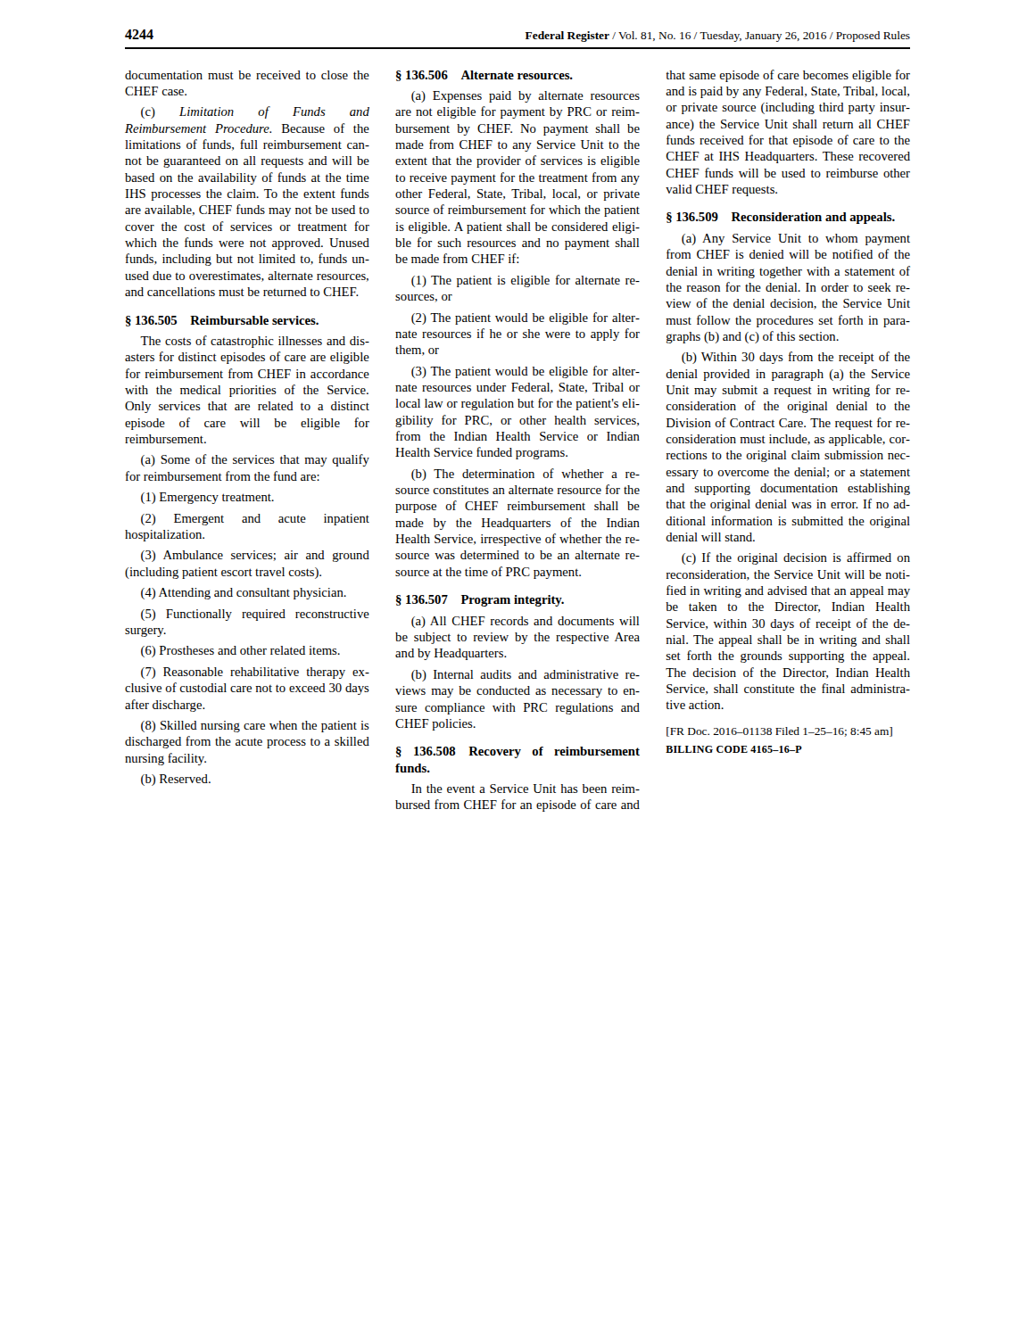4244 Federal Register / Vol. 81, No. 16 / Tuesday, January 26, 2016 / Proposed Rules
documentation must be received to close the CHEF case.
(c) Limitation of Funds and Reimbursement Procedure. Because of the limitations of funds, full reimbursement cannot be guaranteed on all requests and will be based on the availability of funds at the time IHS processes the claim. To the extent funds are available, CHEF funds may not be used to cover the cost of services or treatment for which the funds were not approved. Unused funds, including but not limited to, funds unused due to overestimates, alternate resources, and cancellations must be returned to CHEF.
§ 136.505 Reimbursable services.
The costs of catastrophic illnesses and disasters for distinct episodes of care are eligible for reimbursement from CHEF in accordance with the medical priorities of the Service. Only services that are related to a distinct episode of care will be eligible for reimbursement.
(a) Some of the services that may qualify for reimbursement from the fund are:
(1) Emergency treatment.
(2) Emergent and acute inpatient hospitalization.
(3) Ambulance services; air and ground (including patient escort travel costs).
(4) Attending and consultant physician.
(5) Functionally required reconstructive surgery.
(6) Prostheses and other related items.
(7) Reasonable rehabilitative therapy exclusive of custodial care not to exceed 30 days after discharge.
(8) Skilled nursing care when the patient is discharged from the acute process to a skilled nursing facility.
(b) Reserved.
§ 136.506 Alternate resources.
(a) Expenses paid by alternate resources are not eligible for payment by PRC or reimbursement by CHEF. No payment shall be made from CHEF to any Service Unit to the extent that the provider of services is eligible to receive payment for the treatment from any other Federal, State, Tribal, local, or private source of reimbursement for which the patient is eligible. A patient shall be considered eligible for such resources and no payment shall be made from CHEF if:
(1) The patient is eligible for alternate resources, or
(2) The patient would be eligible for alternate resources if he or she were to apply for them, or
(3) The patient would be eligible for alternate resources under Federal, State, Tribal or local law or regulation but for the patient's eligibility for PRC, or other health services, from the Indian Health Service or Indian Health Service funded programs.
(b) The determination of whether a resource constitutes an alternate resource for the purpose of CHEF reimbursement shall be made by the Headquarters of the Indian Health Service, irrespective of whether the resource was determined to be an alternate resource at the time of PRC payment.
§ 136.507 Program integrity.
(a) All CHEF records and documents will be subject to review by the respective Area and by Headquarters.
(b) Internal audits and administrative reviews may be conducted as necessary to ensure compliance with PRC regulations and CHEF policies.
§ 136.508 Recovery of reimbursement funds.
In the event a Service Unit has been reimbursed from CHEF for an episode of care and that same episode of care becomes eligible for and is paid by any Federal, State, Tribal, local, or private source (including third party insurance) the Service Unit shall return all CHEF funds received for that episode of care to the CHEF at IHS Headquarters. These recovered CHEF funds will be used to reimburse other valid CHEF requests.
§ 136.509 Reconsideration and appeals.
(a) Any Service Unit to whom payment from CHEF is denied will be notified of the denial in writing together with a statement of the reason for the denial. In order to seek review of the denial decision, the Service Unit must follow the procedures set forth in paragraphs (b) and (c) of this section.
(b) Within 30 days from the receipt of the denial provided in paragraph (a) the Service Unit may submit a request in writing for reconsideration of the original denial to the Division of Contract Care. The request for reconsideration must include, as applicable, corrections to the original claim submission necessary to overcome the denial; or a statement and supporting documentation establishing that the original denial was in error. If no additional information is submitted the original denial will stand.
(c) If the original decision is affirmed on reconsideration, the Service Unit will be notified in writing and advised that an appeal may be taken to the Director, Indian Health Service, within 30 days of receipt of the denial. The appeal shall be in writing and shall set forth the grounds supporting the appeal. The decision of the Director, Indian Health Service, shall constitute the final administrative action.
[FR Doc. 2016–01138 Filed 1–25–16; 8:45 am]
BILLING CODE 4165–16–P